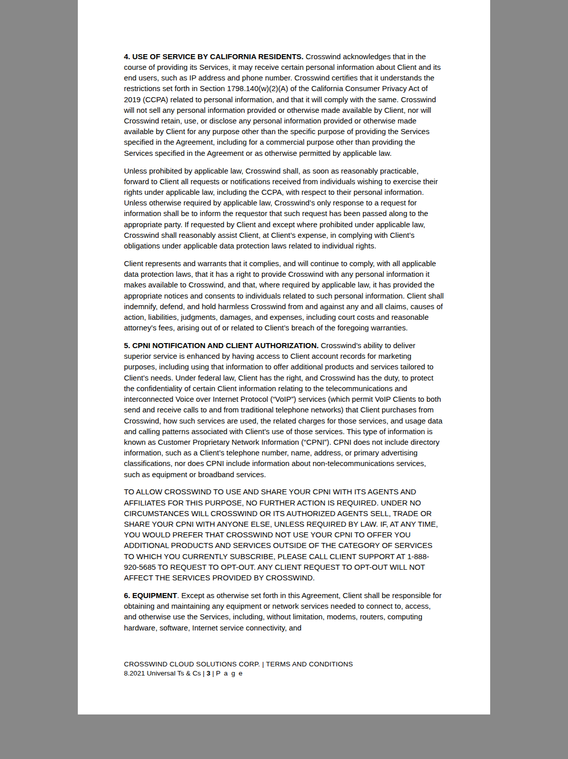4. USE OF SERVICE BY CALIFORNIA RESIDENTS. Crosswind acknowledges that in the course of providing its Services, it may receive certain personal information about Client and its end users, such as IP address and phone number. Crosswind certifies that it understands the restrictions set forth in Section 1798.140(w)(2)(A) of the California Consumer Privacy Act of 2019 (CCPA) related to personal information, and that it will comply with the same. Crosswind will not sell any personal information provided or otherwise made available by Client, nor will Crosswind retain, use, or disclose any personal information provided or otherwise made available by Client for any purpose other than the specific purpose of providing the Services specified in the Agreement, including for a commercial purpose other than providing the Services specified in the Agreement or as otherwise permitted by applicable law.
Unless prohibited by applicable law, Crosswind shall, as soon as reasonably practicable, forward to Client all requests or notifications received from individuals wishing to exercise their rights under applicable law, including the CCPA, with respect to their personal information. Unless otherwise required by applicable law, Crosswind’s only response to a request for information shall be to inform the requestor that such request has been passed along to the appropriate party. If requested by Client and except where prohibited under applicable law, Crosswind shall reasonably assist Client, at Client’s expense, in complying with Client’s obligations under applicable data protection laws related to individual rights.
Client represents and warrants that it complies, and will continue to comply, with all applicable data protection laws, that it has a right to provide Crosswind with any personal information it makes available to Crosswind, and that, where required by applicable law, it has provided the appropriate notices and consents to individuals related to such personal information. Client shall indemnify, defend, and hold harmless Crosswind from and against any and all claims, causes of action, liabilities, judgments, damages, and expenses, including court costs and reasonable attorney’s fees, arising out of or related to Client’s breach of the foregoing warranties.
5. CPNI NOTIFICATION AND CLIENT AUTHORIZATION. Crosswind’s ability to deliver superior service is enhanced by having access to Client account records for marketing purposes, including using that information to offer additional products and services tailored to Client’s needs. Under federal law, Client has the right, and Crosswind has the duty, to protect the confidentiality of certain Client information relating to the telecommunications and interconnected Voice over Internet Protocol (“VoIP”) services (which permit VoIP Clients to both send and receive calls to and from traditional telephone networks) that Client purchases from Crosswind, how such services are used, the related charges for those services, and usage data and calling patterns associated with Client’s use of those services. This type of information is known as Customer Proprietary Network Information (“CPNI”). CPNI does not include directory information, such as a Client’s telephone number, name, address, or primary advertising classifications, nor does CPNI include information about non-telecommunications services, such as equipment or broadband services.
TO ALLOW CROSSWIND TO USE AND SHARE YOUR CPNI WITH ITS AGENTS AND AFFILIATES FOR THIS PURPOSE, NO FURTHER ACTION IS REQUIRED. UNDER NO CIRCUMSTANCES WILL CROSSWIND OR ITS AUTHORIZED AGENTS SELL, TRADE OR SHARE YOUR CPNI WITH ANYONE ELSE, UNLESS REQUIRED BY LAW. IF, AT ANY TIME, YOU WOULD PREFER THAT CROSSWIND NOT USE YOUR CPNI TO OFFER YOU ADDITIONAL PRODUCTS AND SERVICES OUTSIDE OF THE CATEGORY OF SERVICES TO WHICH YOU CURRENTLY SUBSCRIBE, PLEASE CALL CLIENT SUPPORT AT 1-888-920-5685 TO REQUEST TO OPT-OUT. ANY CLIENT REQUEST TO OPT-OUT WILL NOT AFFECT THE SERVICES PROVIDED BY CROSSWIND.
6. EQUIPMENT. Except as otherwise set forth in this Agreement, Client shall be responsible for obtaining and maintaining any equipment or network services needed to connect to, access, and otherwise use the Services, including, without limitation, modems, routers, computing hardware, software, Internet service connectivity, and
CROSSWIND CLOUD SOLUTIONS CORP. | TERMS AND CONDITIONS
8.2021 Universal Ts & Cs | 3 | P a g e